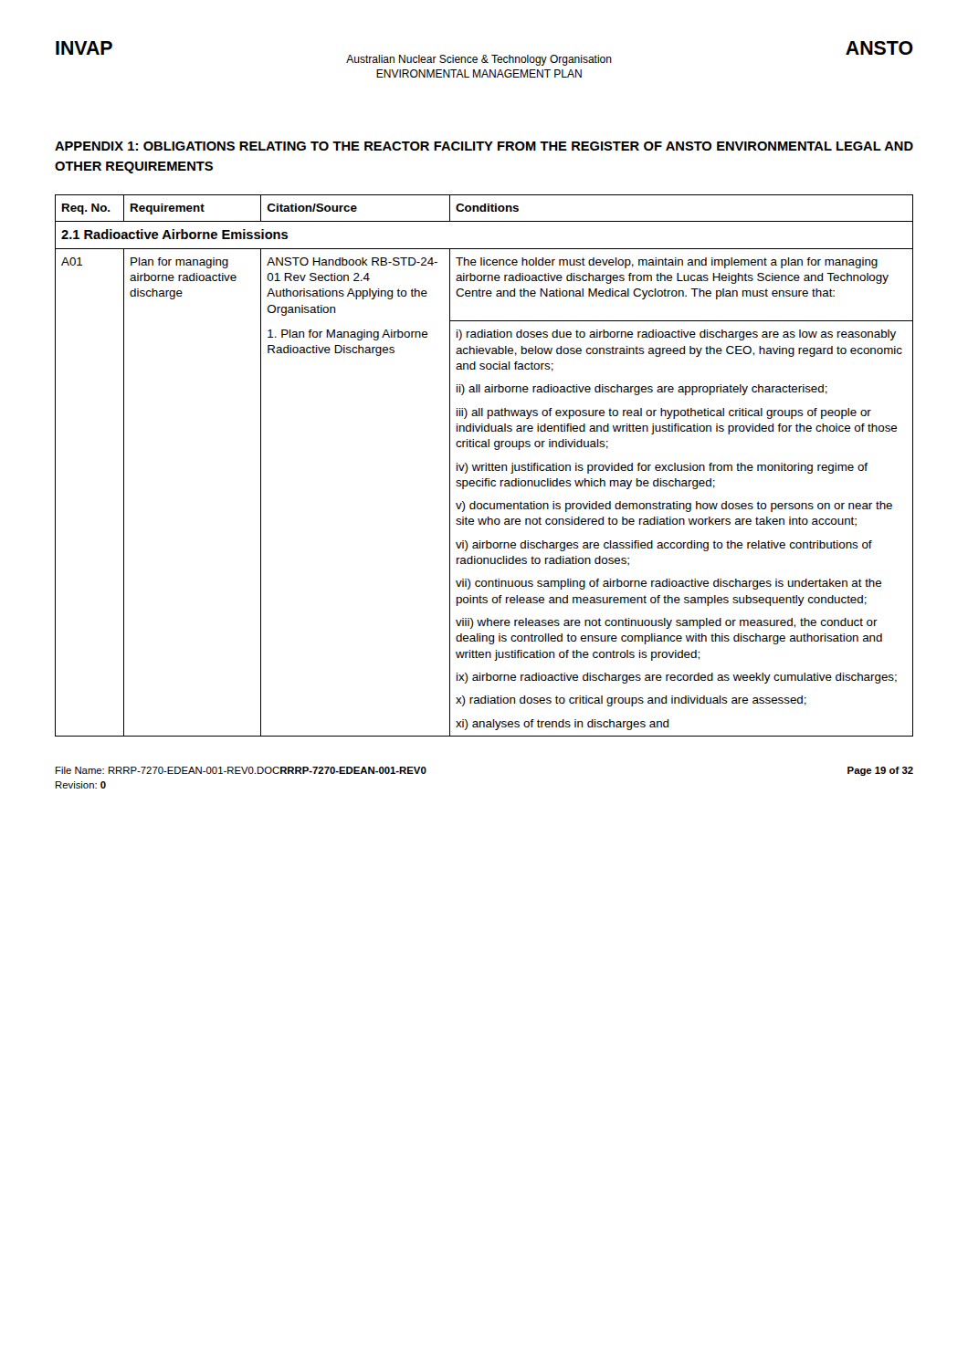INVAP
Australian Nuclear Science & Technology Organisation
ENVIRONMENTAL MANAGEMENT PLAN
ANSTO
APPENDIX 1: OBLIGATIONS RELATING TO THE REACTOR FACILITY FROM THE REGISTER OF ANSTO ENVIRONMENTAL LEGAL AND OTHER REQUIREMENTS
| Req. No. | Requirement | Citation/Source | Conditions |
| --- | --- | --- | --- |
| 2.1 Radioactive Airborne Emissions |
| A01 | Plan for managing airborne radioactive discharge | ANSTO Handbook RB-STD-24-01 Rev Section 2.4 Authorisations Applying to the Organisation | The licence holder must develop, maintain and implement a plan for managing airborne radioactive discharges from the Lucas Heights Science and Technology Centre and the National Medical Cyclotron. The plan must ensure that: |
| 1. Plan for Managing Airborne Radioactive Discharges | i) radiation doses due to airborne radioactive discharges are as low as reasonably achievable, below dose constraints agreed by the CEO, having regard to economic and social factors; ii) all airborne radioactive discharges are appropriately characterised; iii) all pathways of exposure to real or hypothetical critical groups of people or individuals are identified and written justification is provided for the choice of those critical groups or individuals; iv) written justification is provided for exclusion from the monitoring regime of specific radionuclides which may be discharged; v) documentation is provided demonstrating how doses to persons on or near the site who are not considered to be radiation workers are taken into account; vi) airborne discharges are classified according to the relative contributions of radionuclides to radiation doses; vii) continuous sampling of airborne radioactive discharges is undertaken at the points of release and measurement of the samples subsequently conducted; viii) where releases are not continuously sampled or measured, the conduct or dealing is controlled to ensure compliance with this discharge authorisation and written justification of the controls is provided; ix) airborne radioactive discharges are recorded as weekly cumulative discharges; x) radiation doses to critical groups and individuals are assessed; xi) analyses of trends in discharges and |
File Name: RRRP-7270-EDEAN-001-REV0.DOCRRRP-7270-EDEAN-001-REV0
Revision: 0
Page 19 of 32